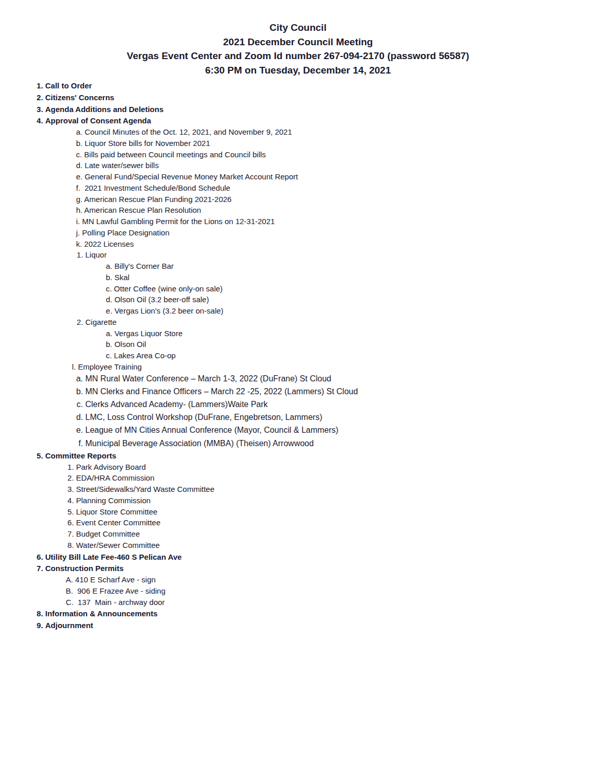City Council
2021 December Council Meeting
Vergas Event Center and Zoom Id number 267-094-2170 (password 56587)
6:30 PM on Tuesday, December 14, 2021
Call to Order
Citizens' Concerns
Agenda Additions and Deletions
Approval of Consent Agenda
a. Council Minutes of the Oct. 12, 2021, and November 9, 2021
b. Liquor Store bills for November 2021
c. Bills paid between Council meetings and Council bills
d. Late water/sewer bills
e. General Fund/Special Revenue Money Market Account Report
f. 2021 Investment Schedule/Bond Schedule
g. American Rescue Plan Funding 2021-2026
h. American Rescue Plan Resolution
i. MN Lawful Gambling Permit for the Lions on 12-31-2021
j. Polling Place Designation
k. 2022 Licenses
Liquor
a. Billy's Corner Bar
b. Skal
c. Otter Coffee (wine only-on sale)
d. Olson Oil (3.2 beer-off sale)
e. Vergas Lion's (3.2 beer on-sale)
Cigarette
a. Vergas Liquor Store
b. Olson Oil
c. Lakes Area Co-op
l. Employee Training
MN Rural Water Conference – March 1-3, 2022 (DuFrane) St Cloud
MN Clerks and Finance Officers – March 22 -25, 2022 (Lammers) St Cloud
Clerks Advanced Academy- (Lammers)Waite Park
LMC, Loss Control Workshop (DuFrane, Engebretson, Lammers)
League of MN Cities Annual Conference (Mayor, Council & Lammers)
Municipal Beverage Association (MMBA) (Theisen) Arrowwood
Committee Reports
Park Advisory Board
EDA/HRA Commission
Street/Sidewalks/Yard Waste Committee
Planning Commission
Liquor Store Committee
Event Center Committee
Budget Committee
Water/Sewer Committee
Utility Bill Late Fee-460 S Pelican Ave
Construction Permits
A. 410 E Scharf Ave - sign
B. 906 E Frazee Ave - siding
C. 137 Main - archway door
Information & Announcements
Adjournment